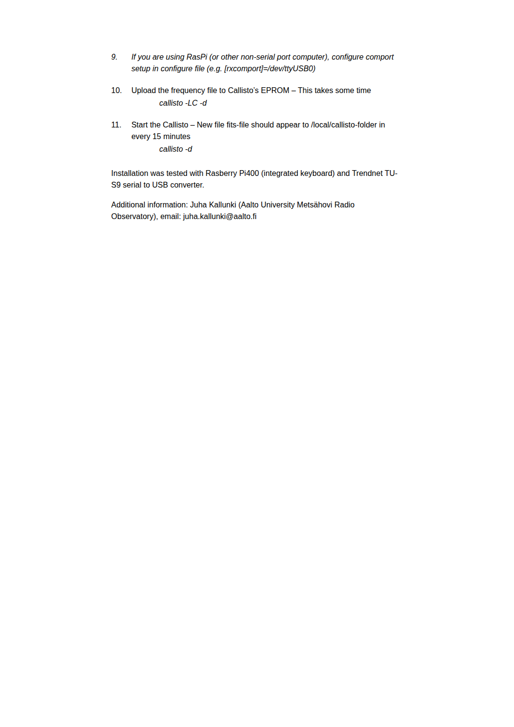9. If you are using RasPi (or other non-serial port computer), configure comport setup in configure file (e.g. [rxcomport]=/dev/ttyUSB0)
10. Upload the frequency file to Callisto’s EPROM – This takes some time callisto -LC -d
11. Start the Callisto – New file fits-file should appear to /local/callisto-folder in every 15 minutes callisto -d
Installation was tested with Rasberry Pi400 (integrated keyboard) and Trendnet TU-S9 serial to USB converter.
Additional information: Juha Kallunki (Aalto University Metsähovi Radio Observatory), email: juha.kallunki@aalto.fi